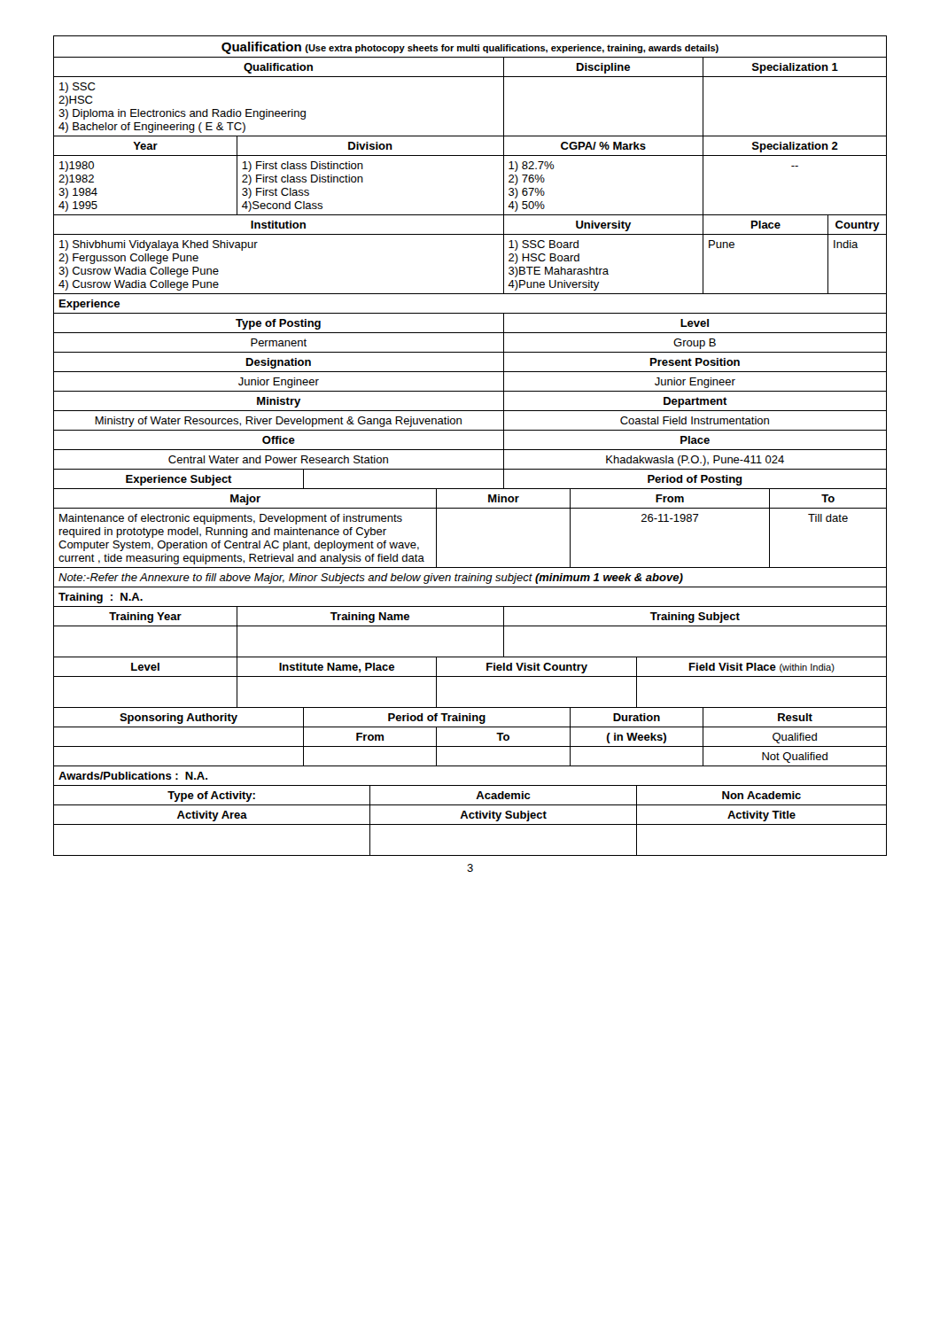| Qualification (Use extra photocopy sheets for multi qualifications, experience, training, awards details) |
| Qualification | Discipline | Specialization 1 |
| 1) SSC 2)HSC 3) Diploma in Electronics and Radio Engineering 4) Bachelor of Engineering ( E & TC) | | |
| Year | Division | CGPA/ % Marks | Specialization 2 |
| 1)1980 2)1982 3) 1984 4) 1995 | 1) First class Distinction 2) First class Distinction 3) First Class 4)Second Class | 1) 82.7% 2) 76% 3) 67% 4) 50% | -- |
| Institution | University | Place | Country |
| 1) Shivbhumi Vidyalaya Khed Shivapur 2) Fergusson College Pune 3) Cusrow Wadia College Pune 4) Cusrow Wadia College Pune | 1) SSC Board 2) HSC Board 3)BTE Maharashtra 4)Pune University | Pune | India |
| Experience |
| Type of Posting | Level |
| Permanent | Group B |
| Designation | Present Position |
| Junior Engineer | Junior Engineer |
| Ministry | Department |
| Ministry of Water Resources, River Development & Ganga Rejuvenation | Coastal Field Instrumentation |
| Office | Place |
| Central Water and Power Research Station | Khadakwasla (P.O.), Pune-411 024 |
| Experience Subject | | Period of Posting |
| Major | Minor | From | To |
| Maintenance of electronic equipments, Development of instruments required in prototype model, Running and maintenance of Cyber Computer System, Operation of Central AC plant, deployment of wave, current , tide measuring equipments, Retrieval and analysis of field data | | 26-11-1987 | Till date |
| Note:-Refer the Annexure to fill above Major, Minor Subjects and below given training subject (minimum 1 week & above) |
| Training : N.A. |
| Training Year | Training Name | Training Subject |
| Level | Institute Name, Place | Field Visit Country | Field Visit Place (within India) |
| Sponsoring Authority | Period of Training | Duration | Result |
| | From | To | ( in Weeks) | Qualified |
| | | | | Not Qualified |
| Awards/Publications : N.A. |
| Type of Activity: | Academic | Non Academic |
| Activity Area | Activity Subject | Activity Title |
3